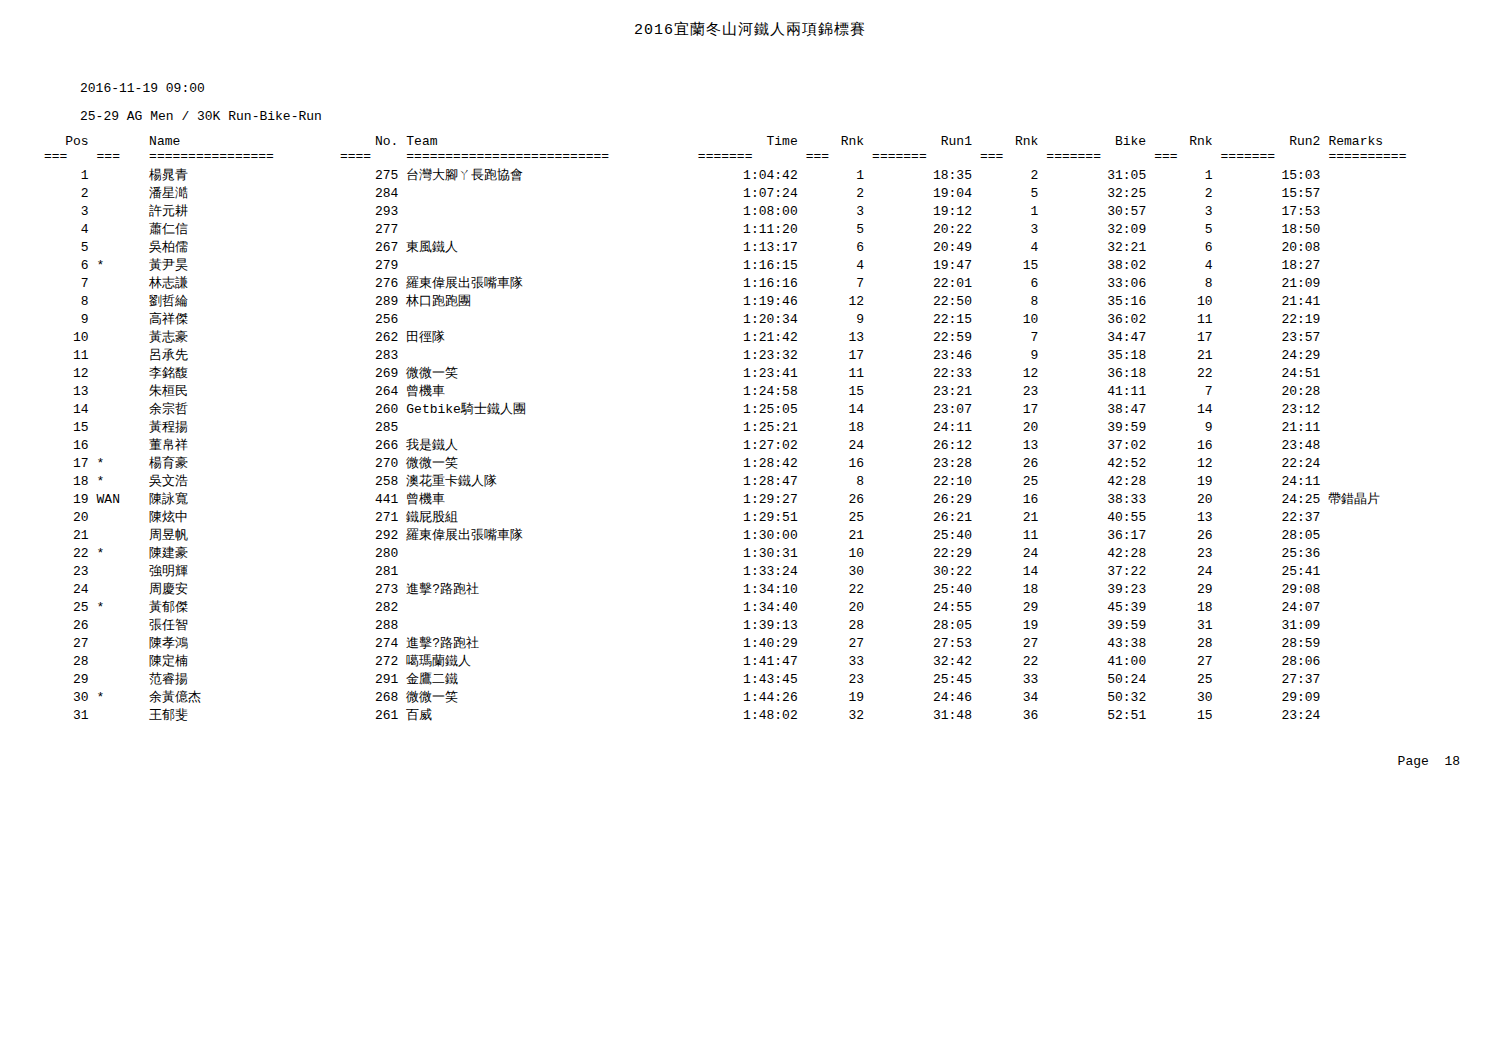2016宜蘭冬山河鐵人兩項錦標賽
2016-11-19 09:00
25-29 AG Men / 30K Run-Bike-Run
| Pos | | Name | No. | Team | Time | Rnk | Run1 | Rnk | Bike | Rnk | Run2 | Remarks |
| --- | --- | --- | --- | --- | --- | --- | --- | --- | --- | --- | --- | --- |
| === | === | ================ | ==== | ========================== | ======= | === | ======= | === | ======= | === | ======= | ========== |
| 1 | | 楊晁青 | 275 | 台灣大腳ㄚ長跑協會 | 1:04:42 | 1 | 18:35 | 2 | 31:05 | 1 | 15:03 | |
| 2 | | 潘星澔 | 284 | | 1:07:24 | 2 | 19:04 | 5 | 32:25 | 2 | 15:57 | |
| 3 | | 許元耕 | 293 | | 1:08:00 | 3 | 19:12 | 1 | 30:57 | 3 | 17:53 | |
| 4 | | 蕭仁信 | 277 | | 1:11:20 | 5 | 20:22 | 3 | 32:09 | 5 | 18:50 | |
| 5 | | 吳柏儒 | 267 | 東風鐵人 | 1:13:17 | 6 | 20:49 | 4 | 32:21 | 6 | 20:08 | |
| 6 | * | 黃尹昊 | 279 | | 1:16:15 | 4 | 19:47 | 15 | 38:02 | 4 | 18:27 | |
| 7 | | 林志謙 | 276 | 羅東偉展出張嘴車隊 | 1:16:16 | 7 | 22:01 | 6 | 33:06 | 8 | 21:09 | |
| 8 | | 劉哲綸 | 289 | 林口跑跑團 | 1:19:46 | 12 | 22:50 | 8 | 35:16 | 10 | 21:41 | |
| 9 | | 高祥傑 | 256 | | 1:20:34 | 9 | 22:15 | 10 | 36:02 | 11 | 22:19 | |
| 10 | | 黃志豪 | 262 | 田徑隊 | 1:21:42 | 13 | 22:59 | 7 | 34:47 | 17 | 23:57 | |
| 11 | | 呂承先 | 283 | | 1:23:32 | 17 | 23:46 | 9 | 35:18 | 21 | 24:29 | |
| 12 | | 李銘馥 | 269 | 微微一笑 | 1:23:41 | 11 | 22:33 | 12 | 36:18 | 22 | 24:51 | |
| 13 | | 朱桓民 | 264 | 曾機車 | 1:24:58 | 15 | 23:21 | 23 | 41:11 | 7 | 20:28 | |
| 14 | | 余宗哲 | 260 | Getbike騎士鐵人團 | 1:25:05 | 14 | 23:07 | 17 | 38:47 | 14 | 23:12 | |
| 15 | | 黃程揚 | 285 | | 1:25:21 | 18 | 24:11 | 20 | 39:59 | 9 | 21:11 | |
| 16 | | 董帛祥 | 266 | 我是鐵人 | 1:27:02 | 24 | 26:12 | 13 | 37:02 | 16 | 23:48 | |
| 17 | * | 楊育豪 | 270 | 微微一笑 | 1:28:42 | 16 | 23:28 | 26 | 42:52 | 12 | 22:24 | |
| 18 | * | 吳文浩 | 258 | 澳花重卡鐵人隊 | 1:28:47 | 8 | 22:10 | 25 | 42:28 | 19 | 24:11 | |
| 19 | WAN | 陳詠寬 | 441 | 曾機車 | 1:29:27 | 26 | 26:29 | 16 | 38:33 | 20 | 24:25 | 帶錯晶片 |
| 20 | | 陳炫中 | 271 | 鐵屁股組 | 1:29:51 | 25 | 26:21 | 21 | 40:55 | 13 | 22:37 | |
| 21 | | 周昱帆 | 292 | 羅東偉展出張嘴車隊 | 1:30:00 | 21 | 25:40 | 11 | 36:17 | 26 | 28:05 | |
| 22 | * | 陳建豪 | 280 | | 1:30:31 | 10 | 22:29 | 24 | 42:28 | 23 | 25:36 | |
| 23 | | 強明輝 | 281 | | 1:33:24 | 30 | 30:22 | 14 | 37:22 | 24 | 25:41 | |
| 24 | | 周慶安 | 273 | 進擊?路跑社 | 1:34:10 | 22 | 25:40 | 18 | 39:23 | 29 | 29:08 | |
| 25 | * | 黃郁傑 | 282 | | 1:34:40 | 20 | 24:55 | 29 | 45:39 | 18 | 24:07 | |
| 26 | | 張任智 | 288 | | 1:39:13 | 28 | 28:05 | 19 | 39:59 | 31 | 31:09 | |
| 27 | | 陳孝鴻 | 274 | 進擊?路跑社 | 1:40:29 | 27 | 27:53 | 27 | 43:38 | 28 | 28:59 | |
| 28 | | 陳定楠 | 272 | 噶瑪蘭鐵人 | 1:41:47 | 33 | 32:42 | 22 | 41:00 | 27 | 28:06 | |
| 29 | | 范睿揚 | 291 | 金鷹二鐵 | 1:43:45 | 23 | 25:45 | 33 | 50:24 | 25 | 27:37 | |
| 30 | * | 余黃億杰 | 268 | 微微一笑 | 1:44:26 | 19 | 24:46 | 34 | 50:32 | 30 | 29:09 | |
| 31 | | 王郁斐 | 261 | 百威 | 1:48:02 | 32 | 31:48 | 36 | 52:51 | 15 | 23:24 | |
Page 18